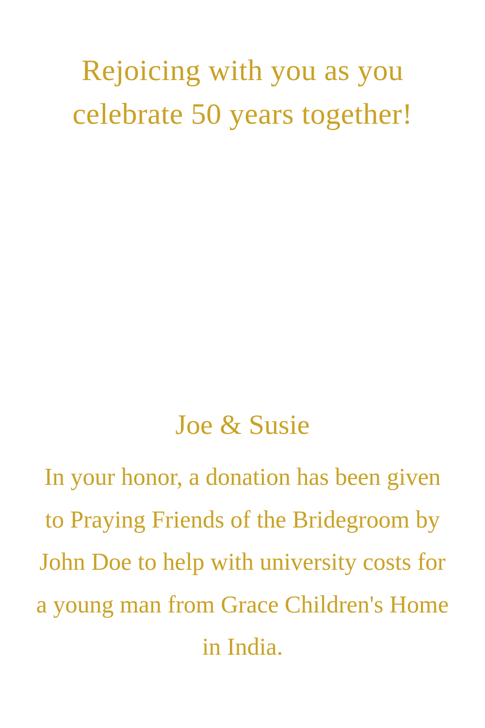Rejoicing with you as you celebrate 50 years together!
Joe & Susie
In your honor, a donation has been given to Praying Friends of the Bridegroom by John Doe to help with university costs for a young man from Grace Children's Home in India.